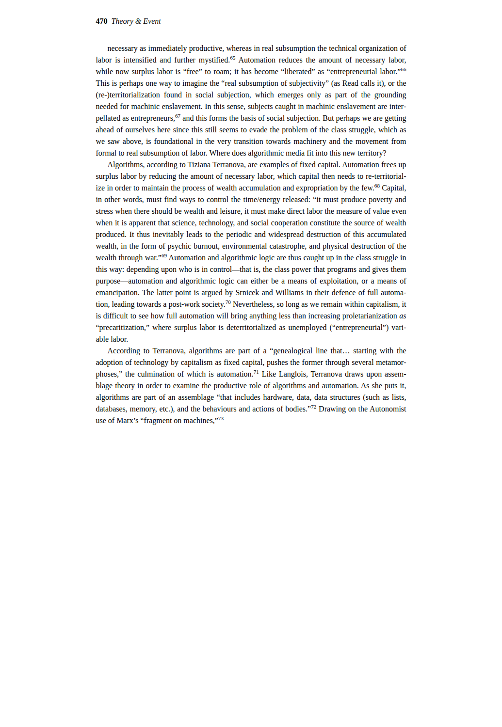470 Theory & Event
necessary as immediately productive, whereas in real subsumption the technical organization of labor is intensified and further mystified.65 Automation reduces the amount of necessary labor, while now surplus labor is “free” to roam; it has become “liberated” as “entrepreneurial labor.”66 This is perhaps one way to imagine the “real subsumption of subjectivity” (as Read calls it), or the (re-)territorialization found in social subjection, which emerges only as part of the grounding needed for machinic enslavement. In this sense, subjects caught in machinic enslavement are interpellated as entrepreneurs,67 and this forms the basis of social subjection. But perhaps we are getting ahead of ourselves here since this still seems to evade the problem of the class struggle, which as we saw above, is foundational in the very transition towards machinery and the movement from formal to real subsumption of labor. Where does algorithmic media fit into this new territory?
Algorithms, according to Tiziana Terranova, are examples of fixed capital. Automation frees up surplus labor by reducing the amount of necessary labor, which capital then needs to re-territorialize in order to maintain the process of wealth accumulation and expropriation by the few.68 Capital, in other words, must find ways to control the time/energy released: “it must produce poverty and stress when there should be wealth and leisure, it must make direct labor the measure of value even when it is apparent that science, technology, and social cooperation constitute the source of wealth produced. It thus inevitably leads to the periodic and widespread destruction of this accumulated wealth, in the form of psychic burnout, environmental catastrophe, and physical destruction of the wealth through war.”69 Automation and algorithmic logic are thus caught up in the class struggle in this way: depending upon who is in control—that is, the class power that programs and gives them purpose—automation and algorithmic logic can either be a means of exploitation, or a means of emancipation. The latter point is argued by Srnicek and Williams in their defence of full automation, leading towards a post-work society.70 Nevertheless, so long as we remain within capitalism, it is difficult to see how full automation will bring anything less than increasing proletarianization as “precaritization,” where surplus labor is deterritorialized as unemployed (“entrepreneurial”) variable labor.
According to Terranova, algorithms are part of a “genealogical line that… starting with the adoption of technology by capitalism as fixed capital, pushes the former through several metamorphoses,” the culmination of which is automation.71 Like Langlois, Terranova draws upon assemblage theory in order to examine the productive role of algorithms and automation. As she puts it, algorithms are part of an assemblage “that includes hardware, data, data structures (such as lists, databases, memory, etc.), and the behaviours and actions of bodies.”72 Drawing on the Autonomist use of Marx’s “fragment on machines,”73